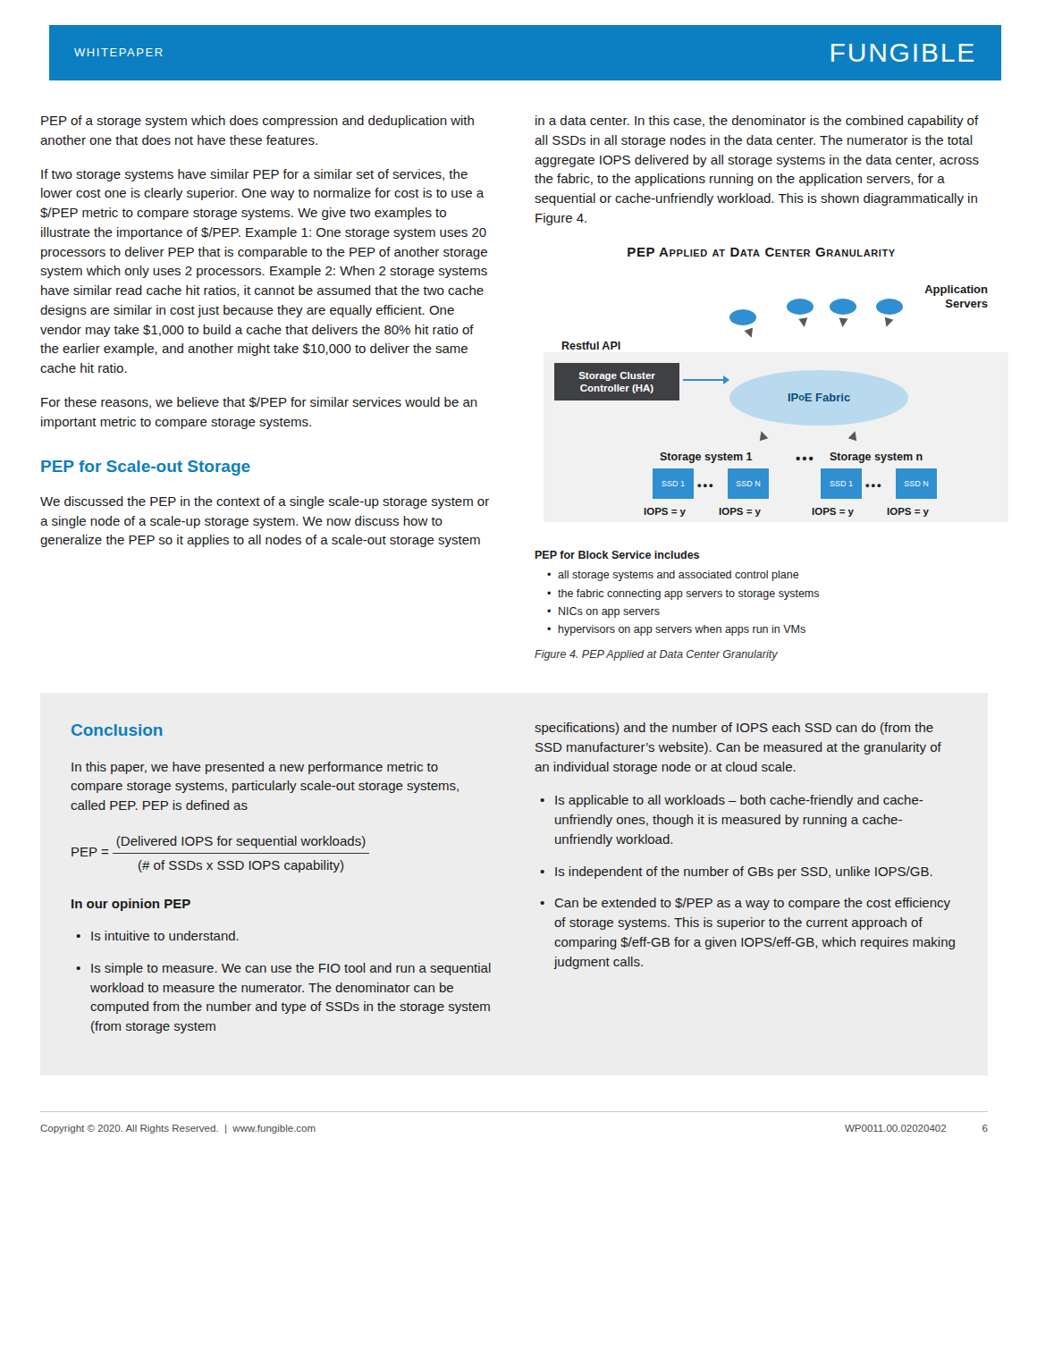WHITEPAPER
FUNGIBLE
PEP of a storage system which does compression and deduplication with another one that does not have these features.
If two storage systems have similar PEP for a similar set of services, the lower cost one is clearly superior. One way to normalize for cost is to use a $/PEP metric to compare storage systems. We give two examples to illustrate the importance of $/PEP. Example 1: One storage system uses 20 processors to deliver PEP that is comparable to the PEP of another storage system which only uses 2 processors. Example 2: When 2 storage systems have similar read cache hit ratios, it cannot be assumed that the two cache designs are similar in cost just because they are equally efficient. One vendor may take $1,000 to build a cache that delivers the 80% hit ratio of the earlier example, and another might take $10,000 to deliver the same cache hit ratio.
For these reasons, we believe that $/PEP for similar services would be an important metric to compare storage systems.
PEP for Scale-out Storage
We discussed the PEP in the context of a single scale-up storage system or a single node of a scale-up storage system. We now discuss how to generalize the PEP so it applies to all nodes of a scale-out storage system
in a data center. In this case, the denominator is the combined capability of all SSDs in all storage nodes in the data center. The numerator is the total aggregate IOPS delivered by all storage systems in the data center, across the fabric, to the applications running on the application servers, for a sequential or cache-unfriendly workload. This is shown diagrammatically in Figure 4.
PEP Applied at Data Center Granularity
Application
Servers
Restful API
Storage Cluster
Controller (HA)
IPoE Fabric
Storage system 1
•••
Storage system n
SSD 1
•••
SSD N
SSD 1
•••
SSD N
IOPS = y
IOPS = y
IOPS = y
IOPS = y
PEP for Block Service includes
all storage systems and associated control plane
the fabric connecting app servers to storage systems
NICs on app servers
hypervisors on app servers when apps run in VMs
Figure 4. PEP Applied at Data Center Granularity
Conclusion
In this paper, we have presented a new performance metric to compare storage systems, particularly scale-out storage systems, called PEP. PEP is defined as
PEP = (Delivered IOPS for sequential workloads) (# of SSDs x SSD IOPS capability)
In our opinion PEP
Is intuitive to understand.
Is simple to measure. We can use the FIO tool and run a sequential workload to measure the numerator. The denominator can be computed from the number and type of SSDs in the storage system (from storage system
specifications) and the number of IOPS each SSD can do (from the SSD manufacturer’s website). Can be measured at the granularity of an individual storage node or at cloud scale.
Is applicable to all workloads – both cache-friendly and cache-unfriendly ones, though it is measured by running a cache-unfriendly workload.
Is independent of the number of GBs per SSD, unlike IOPS/GB.
Can be extended to $/PEP as a way to compare the cost efficiency of storage systems. This is superior to the current approach of comparing $/eff-GB for a given IOPS/eff-GB, which requires making judgment calls.
Copyright © 2020. All Rights Reserved. | www.fungible.com
WP0011.00.02020402 6